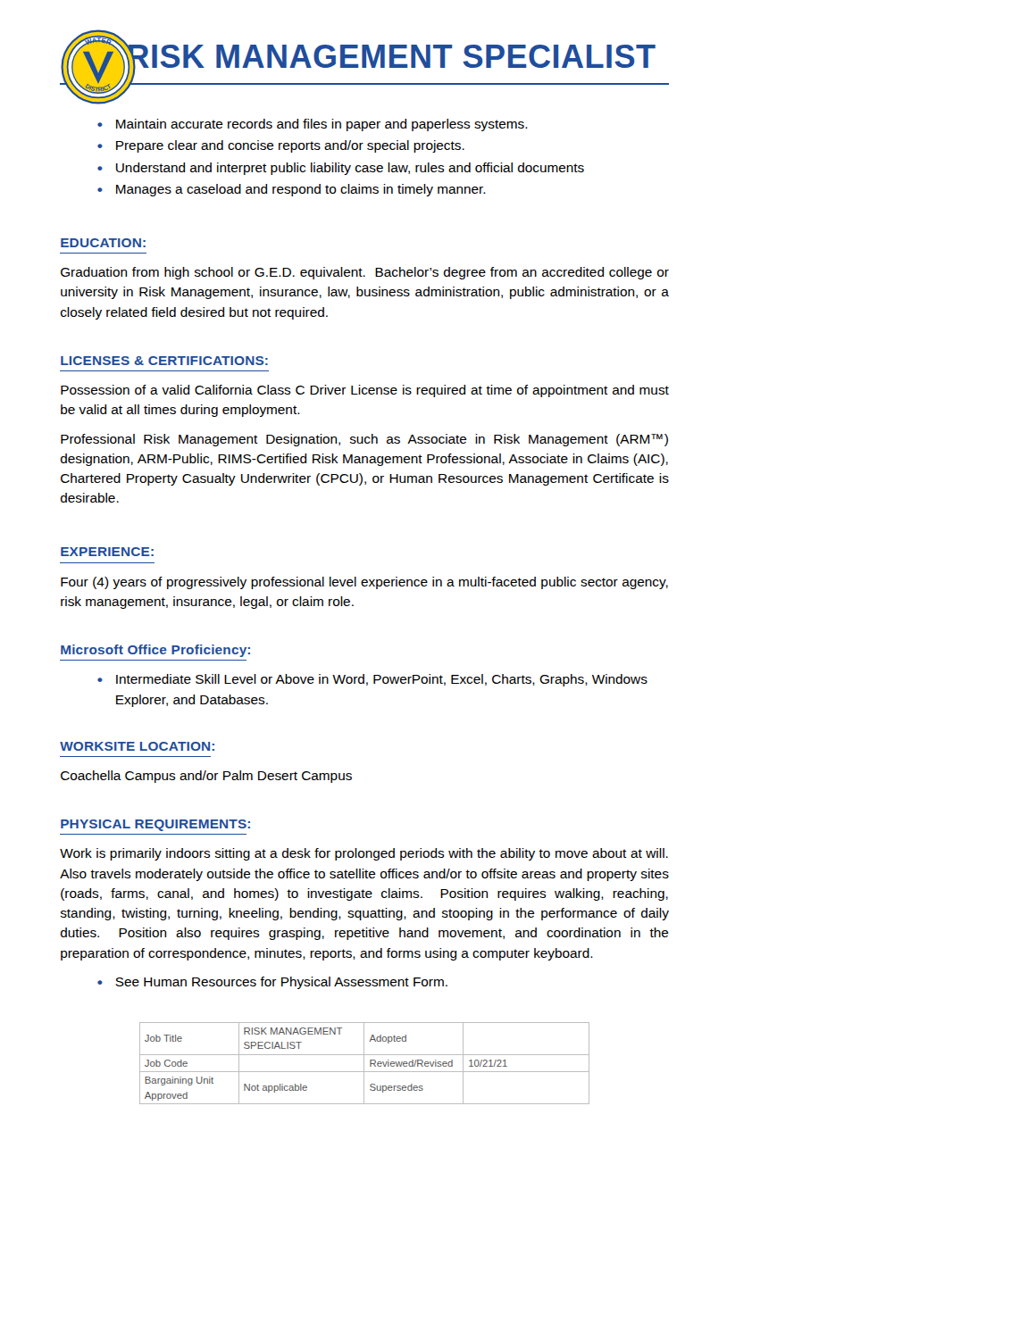WATER DISTRICT
RISK MANAGEMENT SPECIALIST
Maintain accurate records and files in paper and paperless systems.
Prepare clear and concise reports and/or special projects.
Understand and interpret public liability case law, rules and official documents
Manages a caseload and respond to claims in timely manner.
EDUCATION:
Graduation from high school or G.E.D. equivalent. Bachelor’s degree from an accredited college or university in Risk Management, insurance, law, business administration, public administration, or a closely related field desired but not required.
LICENSES & CERTIFICATIONS:
Possession of a valid California Class C Driver License is required at time of appointment and must be valid at all times during employment.
Professional Risk Management Designation, such as Associate in Risk Management (ARM™) designation, ARM-Public, RIMS-Certified Risk Management Professional, Associate in Claims (AIC), Chartered Property Casualty Underwriter (CPCU), or Human Resources Management Certificate is desirable.
EXPERIENCE:
Four (4) years of progressively professional level experience in a multi-faceted public sector agency, risk management, insurance, legal, or claim role.
Microsoft Office Proficiency:
Intermediate Skill Level or Above in Word, PowerPoint, Excel, Charts, Graphs, Windows Explorer, and Databases.
WORKSITE LOCATION:
Coachella Campus and/or Palm Desert Campus
PHYSICAL REQUIREMENTS:
Work is primarily indoors sitting at a desk for prolonged periods with the ability to move about at will. Also travels moderately outside the office to satellite offices and/or to offsite areas and property sites (roads, farms, canal, and homes) to investigate claims. Position requires walking, reaching, standing, twisting, turning, kneeling, bending, squatting, and stooping in the performance of daily duties. Position also requires grasping, repetitive hand movement, and coordination in the preparation of correspondence, minutes, reports, and forms using a computer keyboard.
See Human Resources for Physical Assessment Form.
| Job Title | RISK MANAGEMENT SPECIALIST | Adopted | |
| Job Code | | Reviewed/Revised | 10/21/21 |
| Bargaining Unit Approved | Not applicable | Supersedes | |